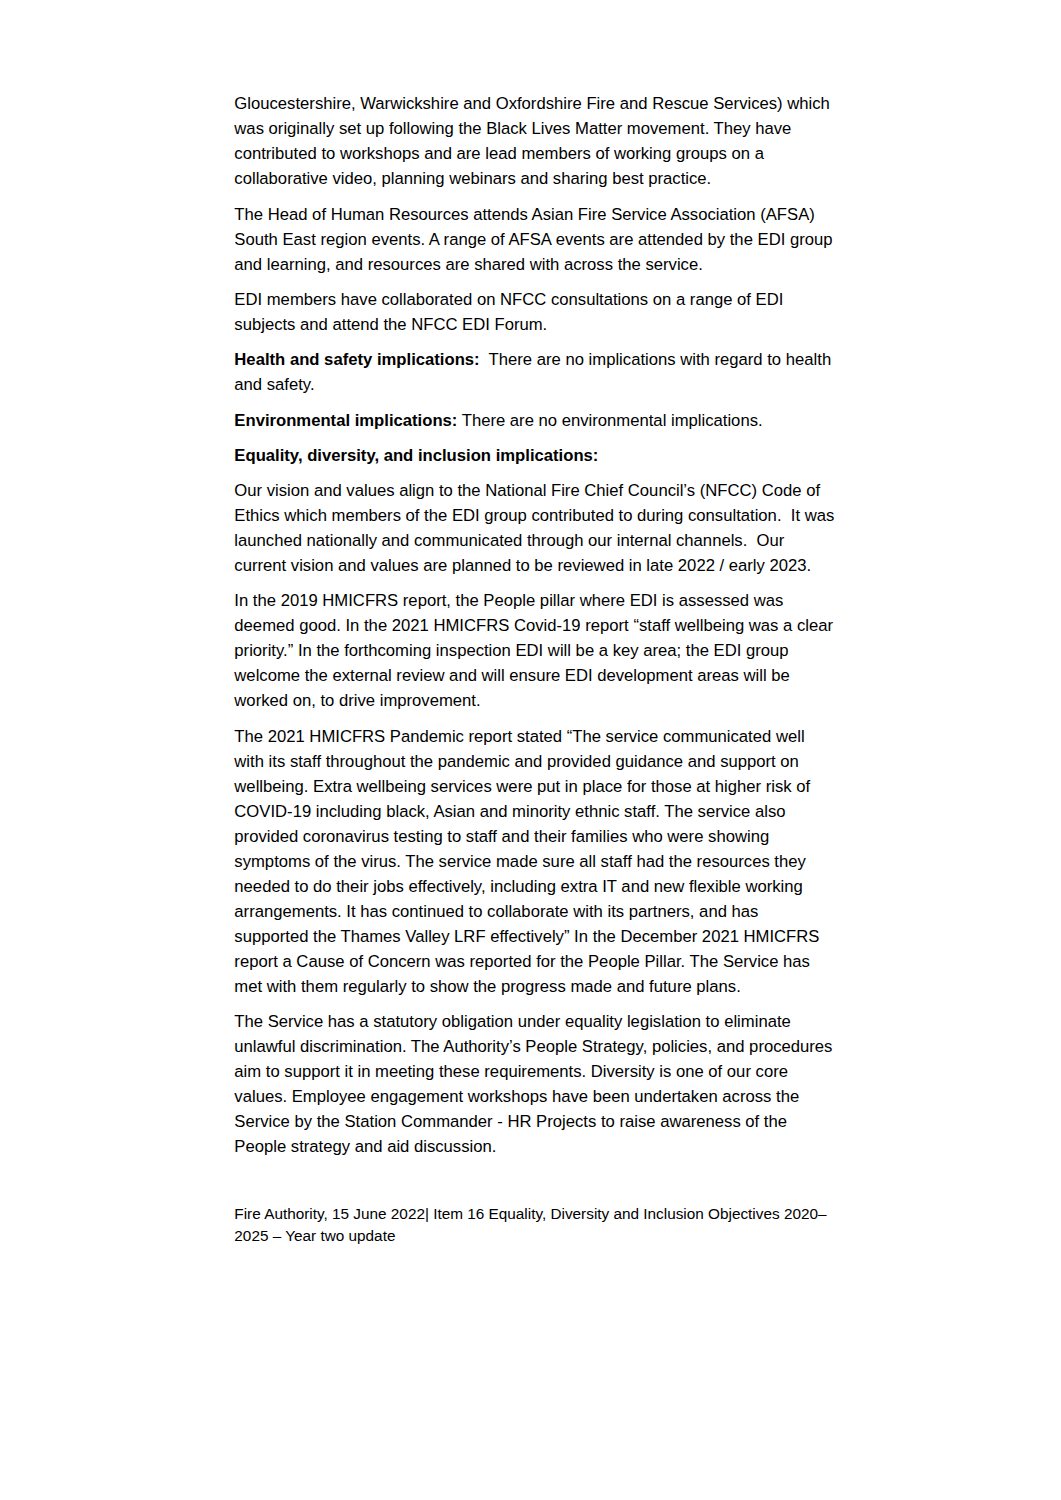Gloucestershire, Warwickshire and Oxfordshire Fire and Rescue Services) which was originally set up following the Black Lives Matter movement. They have contributed to workshops and are lead members of working groups on a collaborative video, planning webinars and sharing best practice.
The Head of Human Resources attends Asian Fire Service Association (AFSA) South East region events. A range of AFSA events are attended by the EDI group and learning, and resources are shared with across the service.
EDI members have collaborated on NFCC consultations on a range of EDI subjects and attend the NFCC EDI Forum.
Health and safety implications: There are no implications with regard to health and safety.
Environmental implications: There are no environmental implications.
Equality, diversity, and inclusion implications:
Our vision and values align to the National Fire Chief Council’s (NFCC) Code of Ethics which members of the EDI group contributed to during consultation. It was launched nationally and communicated through our internal channels. Our current vision and values are planned to be reviewed in late 2022 / early 2023.
In the 2019 HMICFRS report, the People pillar where EDI is assessed was deemed good. In the 2021 HMICFRS Covid-19 report “staff wellbeing was a clear priority.” In the forthcoming inspection EDI will be a key area; the EDI group welcome the external review and will ensure EDI development areas will be worked on, to drive improvement.
The 2021 HMICFRS Pandemic report stated “The service communicated well with its staff throughout the pandemic and provided guidance and support on wellbeing. Extra wellbeing services were put in place for those at higher risk of COVID-19 including black, Asian and minority ethnic staff. The service also provided coronavirus testing to staff and their families who were showing symptoms of the virus. The service made sure all staff had the resources they needed to do their jobs effectively, including extra IT and new flexible working arrangements. It has continued to collaborate with its partners, and has supported the Thames Valley LRF effectively” In the December 2021 HMICFRS report a Cause of Concern was reported for the People Pillar. The Service has met with them regularly to show the progress made and future plans.
The Service has a statutory obligation under equality legislation to eliminate unlawful discrimination. The Authority’s People Strategy, policies, and procedures aim to support it in meeting these requirements. Diversity is one of our core values. Employee engagement workshops have been undertaken across the Service by the Station Commander - HR Projects to raise awareness of the People strategy and aid discussion.
Fire Authority, 15 June 2022| Item 16 Equality, Diversity and Inclusion Objectives 2020–2025 – Year two update